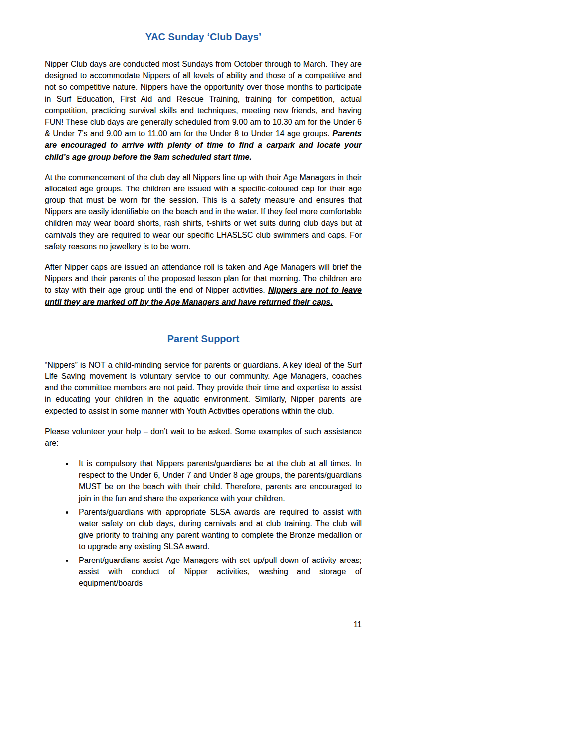YAC Sunday ‘Club Days’
Nipper Club days are conducted most Sundays from October through to March. They are designed to accommodate Nippers of all levels of ability and those of a competitive and not so competitive nature. Nippers have the opportunity over those months to participate in Surf Education, First Aid and Rescue Training, training for competition, actual competition, practicing survival skills and techniques, meeting new friends, and having FUN! These club days are generally scheduled from 9.00 am to 10.30 am for the Under 6 & Under 7’s and 9.00 am to 11.00 am for the Under 8 to Under 14 age groups. Parents are encouraged to arrive with plenty of time to find a carpark and locate your child’s age group before the 9am scheduled start time.
At the commencement of the club day all Nippers line up with their Age Managers in their allocated age groups. The children are issued with a specific-coloured cap for their age group that must be worn for the session. This is a safety measure and ensures that Nippers are easily identifiable on the beach and in the water. If they feel more comfortable children may wear board shorts, rash shirts, t-shirts or wet suits during club days but at carnivals they are required to wear our specific LHASLSC club swimmers and caps. For safety reasons no jewellery is to be worn.
After Nipper caps are issued an attendance roll is taken and Age Managers will brief the Nippers and their parents of the proposed lesson plan for that morning. The children are to stay with their age group until the end of Nipper activities. Nippers are not to leave until they are marked off by the Age Managers and have returned their caps.
Parent Support
“Nippers” is NOT a child-minding service for parents or guardians. A key ideal of the Surf Life Saving movement is voluntary service to our community. Age Managers, coaches and the committee members are not paid. They provide their time and expertise to assist in educating your children in the aquatic environment. Similarly, Nipper parents are expected to assist in some manner with Youth Activities operations within the club.
Please volunteer your help – don’t wait to be asked. Some examples of such assistance are:
It is compulsory that Nippers parents/guardians be at the club at all times. In respect to the Under 6, Under 7 and Under 8 age groups, the parents/guardians MUST be on the beach with their child. Therefore, parents are encouraged to join in the fun and share the experience with your children.
Parents/guardians with appropriate SLSA awards are required to assist with water safety on club days, during carnivals and at club training. The club will give priority to training any parent wanting to complete the Bronze medallion or to upgrade any existing SLSA award.
Parent/guardians assist Age Managers with set up/pull down of activity areas; assist with conduct of Nipper activities, washing and storage of equipment/boards
11